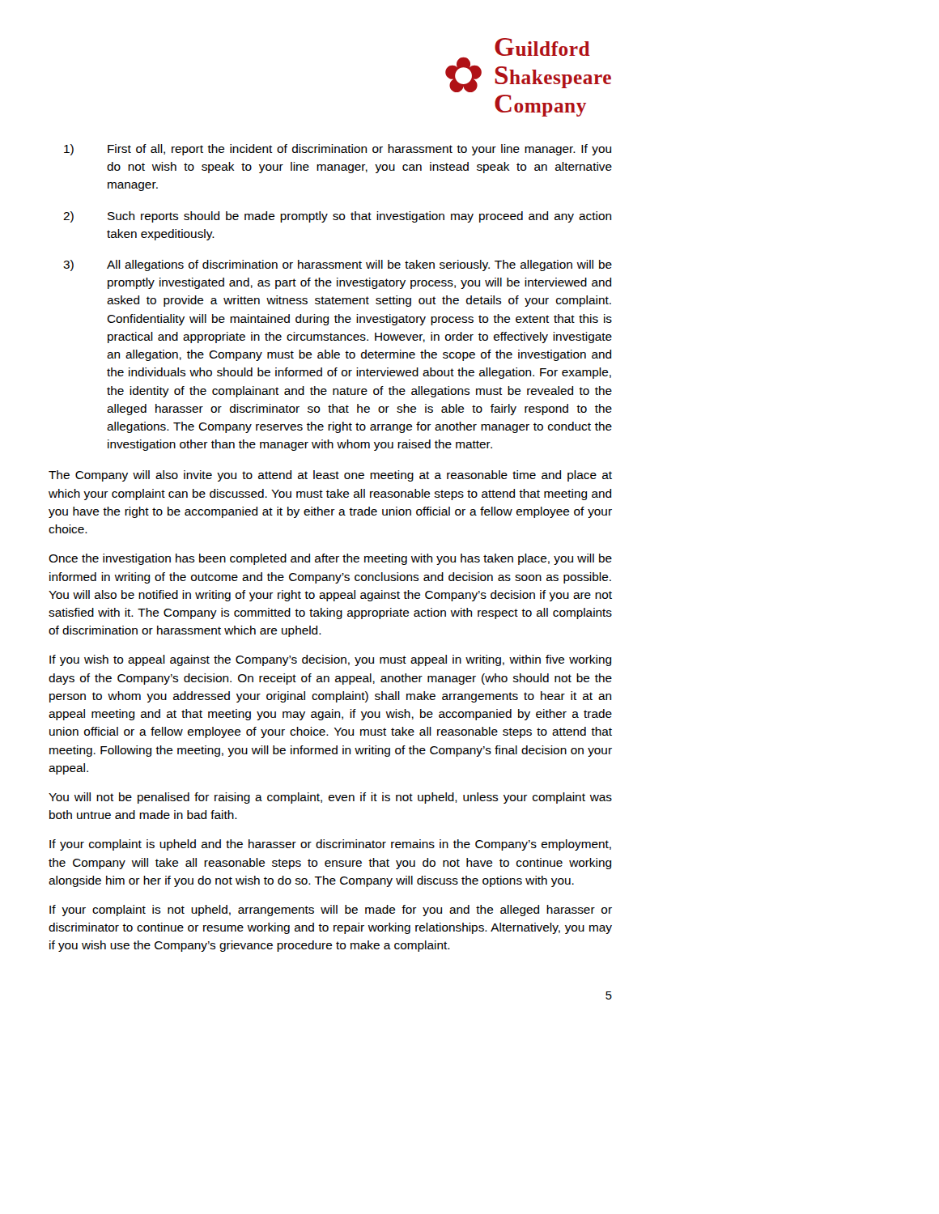✿ Guildford Shakespeare Company
1) First of all, report the incident of discrimination or harassment to your line manager. If you do not wish to speak to your line manager, you can instead speak to an alternative manager.
2) Such reports should be made promptly so that investigation may proceed and any action taken expeditiously.
3) All allegations of discrimination or harassment will be taken seriously. The allegation will be promptly investigated and, as part of the investigatory process, you will be interviewed and asked to provide a written witness statement setting out the details of your complaint. Confidentiality will be maintained during the investigatory process to the extent that this is practical and appropriate in the circumstances. However, in order to effectively investigate an allegation, the Company must be able to determine the scope of the investigation and the individuals who should be informed of or interviewed about the allegation. For example, the identity of the complainant and the nature of the allegations must be revealed to the alleged harasser or discriminator so that he or she is able to fairly respond to the allegations. The Company reserves the right to arrange for another manager to conduct the investigation other than the manager with whom you raised the matter.
The Company will also invite you to attend at least one meeting at a reasonable time and place at which your complaint can be discussed. You must take all reasonable steps to attend that meeting and you have the right to be accompanied at it by either a trade union official or a fellow employee of your choice.
Once the investigation has been completed and after the meeting with you has taken place, you will be informed in writing of the outcome and the Company’s conclusions and decision as soon as possible. You will also be notified in writing of your right to appeal against the Company’s decision if you are not satisfied with it. The Company is committed to taking appropriate action with respect to all complaints of discrimination or harassment which are upheld.
If you wish to appeal against the Company’s decision, you must appeal in writing, within five working days of the Company’s decision. On receipt of an appeal, another manager (who should not be the person to whom you addressed your original complaint) shall make arrangements to hear it at an appeal meeting and at that meeting you may again, if you wish, be accompanied by either a trade union official or a fellow employee of your choice. You must take all reasonable steps to attend that meeting. Following the meeting, you will be informed in writing of the Company’s final decision on your appeal.
You will not be penalised for raising a complaint, even if it is not upheld, unless your complaint was both untrue and made in bad faith.
If your complaint is upheld and the harasser or discriminator remains in the Company’s employment, the Company will take all reasonable steps to ensure that you do not have to continue working alongside him or her if you do not wish to do so. The Company will discuss the options with you.
If your complaint is not upheld, arrangements will be made for you and the alleged harasser or discriminator to continue or resume working and to repair working relationships. Alternatively, you may if you wish use the Company’s grievance procedure to make a complaint.
5